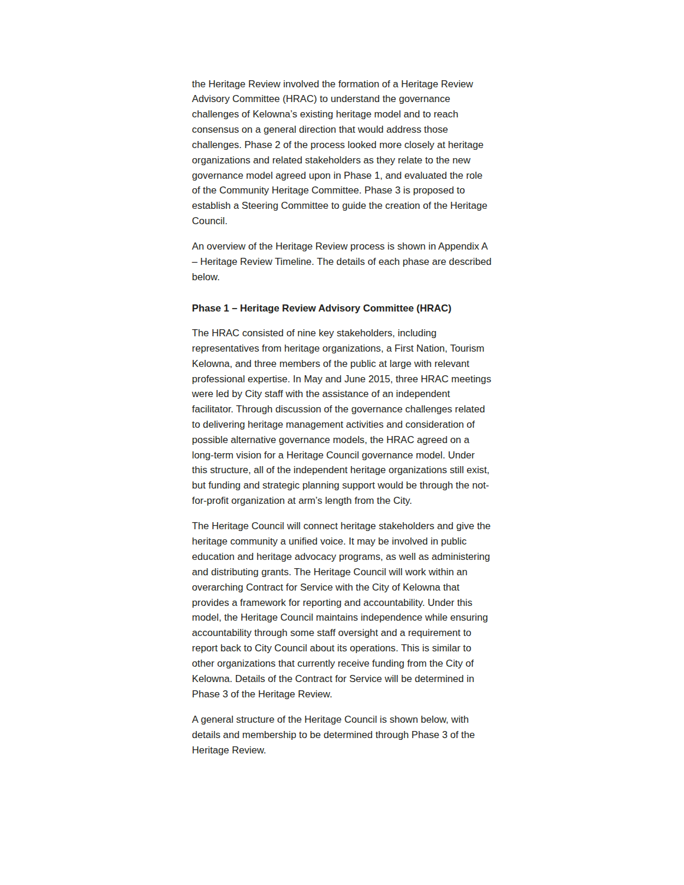the Heritage Review involved the formation of a Heritage Review Advisory Committee (HRAC) to understand the governance challenges of Kelowna’s existing heritage model and to reach consensus on a general direction that would address those challenges. Phase 2 of the process looked more closely at heritage organizations and related stakeholders as they relate to the new governance model agreed upon in Phase 1, and evaluated the role of the Community Heritage Committee. Phase 3 is proposed to establish a Steering Committee to guide the creation of the Heritage Council.
An overview of the Heritage Review process is shown in Appendix A – Heritage Review Timeline. The details of each phase are described below.
Phase 1 – Heritage Review Advisory Committee (HRAC)
The HRAC consisted of nine key stakeholders, including representatives from heritage organizations, a First Nation, Tourism Kelowna, and three members of the public at large with relevant professional expertise. In May and June 2015, three HRAC meetings were led by City staff with the assistance of an independent facilitator. Through discussion of the governance challenges related to delivering heritage management activities and consideration of possible alternative governance models, the HRAC agreed on a long-term vision for a Heritage Council governance model. Under this structure, all of the independent heritage organizations still exist, but funding and strategic planning support would be through the not-for-profit organization at arm’s length from the City.
The Heritage Council will connect heritage stakeholders and give the heritage community a unified voice. It may be involved in public education and heritage advocacy programs, as well as administering and distributing grants. The Heritage Council will work within an overarching Contract for Service with the City of Kelowna that provides a framework for reporting and accountability. Under this model, the Heritage Council maintains independence while ensuring accountability through some staff oversight and a requirement to report back to City Council about its operations. This is similar to other organizations that currently receive funding from the City of Kelowna. Details of the Contract for Service will be determined in Phase 3 of the Heritage Review.
A general structure of the Heritage Council is shown below, with details and membership to be determined through Phase 3 of the Heritage Review.